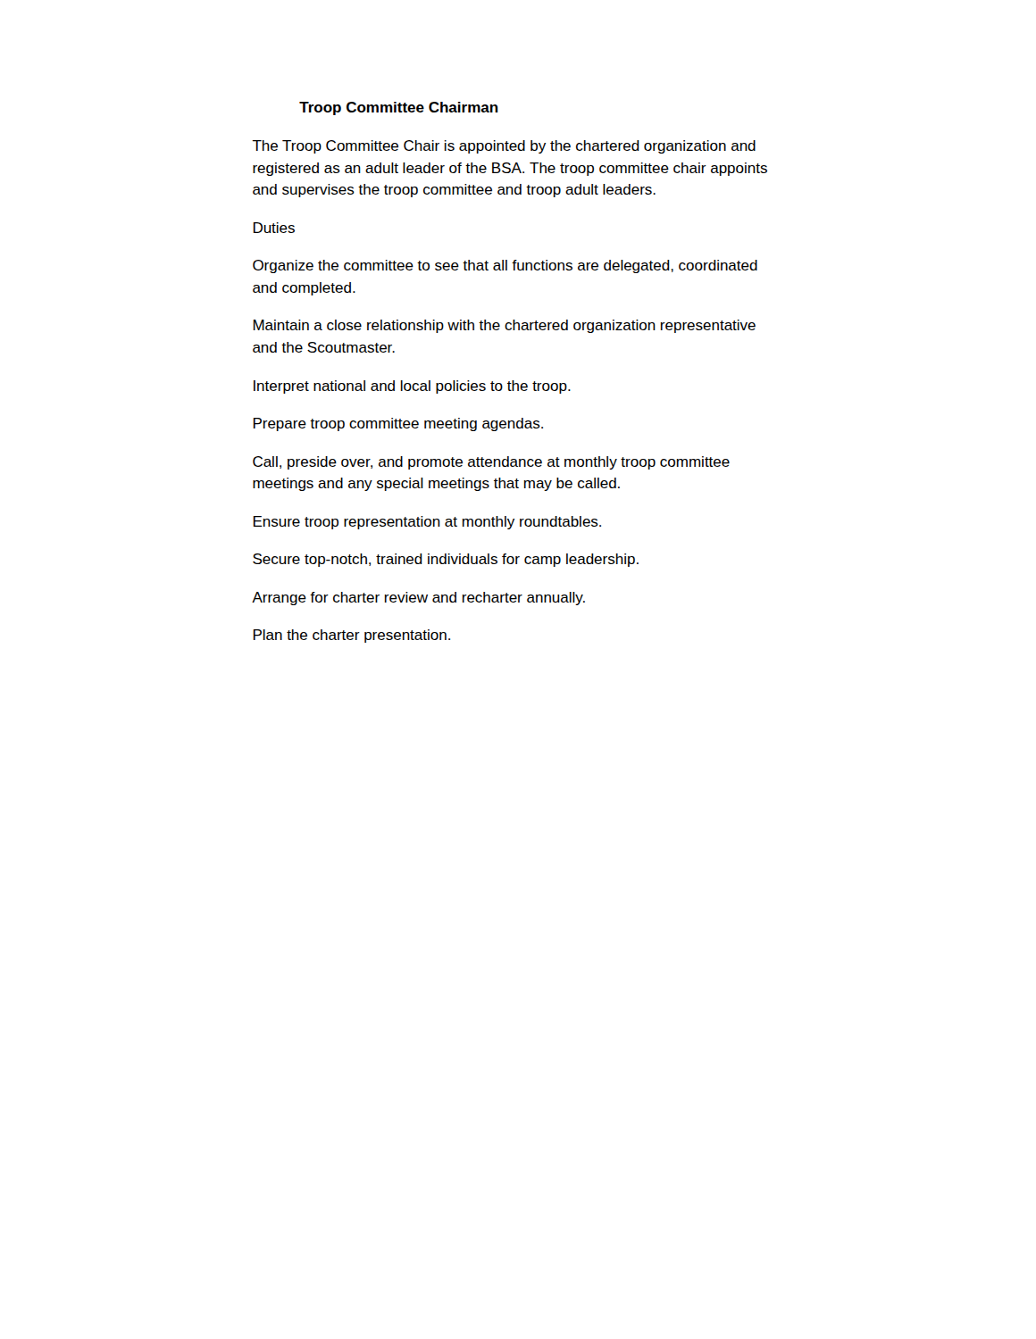Troop Committee Chairman
The Troop Committee Chair is appointed by the chartered organization and registered as an adult leader of the BSA. The troop committee chair appoints and supervises the troop committee and troop adult leaders.
Duties
Organize the committee to see that all functions are delegated, coordinated and completed.
Maintain a close relationship with the chartered organization representative and the Scoutmaster.
Interpret national and local policies to the troop.
Prepare troop committee meeting agendas.
Call, preside over, and promote attendance at monthly troop committee meetings and any special meetings that may be called.
Ensure troop representation at monthly roundtables.
Secure top-notch, trained individuals for camp leadership.
Arrange for charter review and recharter annually.
Plan the charter presentation.